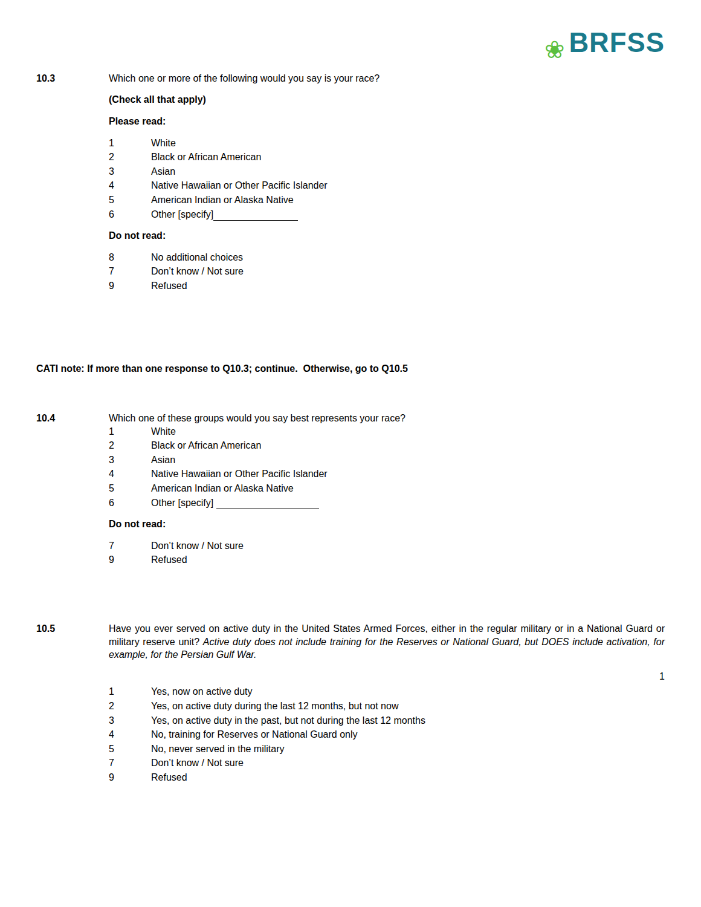❀BRFSS
10.3
Which one or more of the following would you say is your race?
(Check all that apply)
Please read:
1 White
2 Black or African American
3 Asian
4 Native Hawaiian or Other Pacific Islander
5 American Indian or Alaska Native
6 Other [specify]
Do not read:
8 No additional choices
7 Don’t know / Not sure
9 Refused
CATI note: If more than one response to Q10.3; continue. Otherwise, go to Q10.5
10.4
Which one of these groups would you say best represents your race?
1 White
2 Black or African American
3 Asian
4 Native Hawaiian or Other Pacific Islander
5 American Indian or Alaska Native
6 Other [specify]
Do not read:
7 Don’t know / Not sure
9 Refused
10.5
Have you ever served on active duty in the United States Armed Forces, either in the regular military or in a National Guard or military reserve unit? Active duty does not include training for the Reserves or National Guard, but DOES include activation, for example, for the Persian Gulf War.
1
1 Yes, now on active duty
2 Yes, on active duty during the last 12 months, but not now
3 Yes, on active duty in the past, but not during the last 12 months
4 No, training for Reserves or National Guard only
5 No, never served in the military
7 Don’t know / Not sure
9 Refused